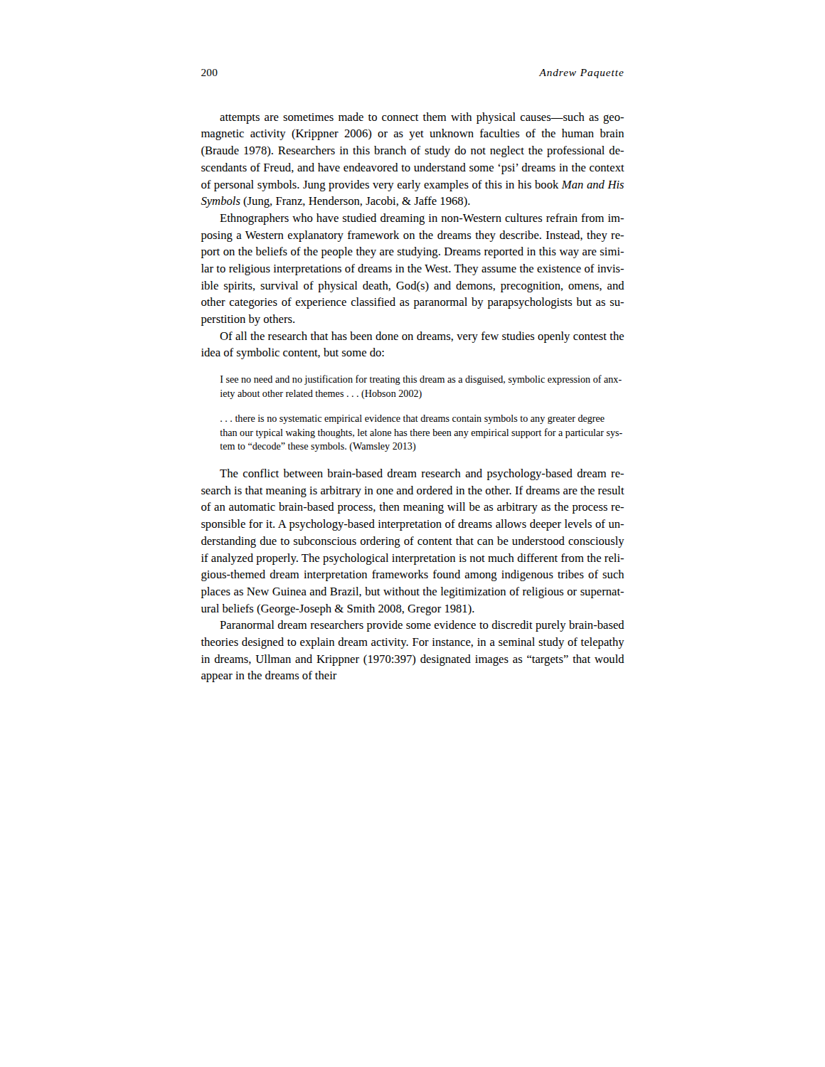200 Andrew Paquette
attempts are sometimes made to connect them with physical causes—such as geomagnetic activity (Krippner 2006) or as yet unknown faculties of the human brain (Braude 1978). Researchers in this branch of study do not neglect the professional descendants of Freud, and have endeavored to understand some ‘psi’ dreams in the context of personal symbols. Jung provides very early examples of this in his book Man and His Symbols (Jung, Franz, Henderson, Jacobi, & Jaffe 1968).
Ethnographers who have studied dreaming in non-Western cultures refrain from imposing a Western explanatory framework on the dreams they describe. Instead, they report on the beliefs of the people they are studying. Dreams reported in this way are similar to religious interpretations of dreams in the West. They assume the existence of invisible spirits, survival of physical death, God(s) and demons, precognition, omens, and other categories of experience classified as paranormal by parapsychologists but as superstition by others.
Of all the research that has been done on dreams, very few studies openly contest the idea of symbolic content, but some do:
I see no need and no justification for treating this dream as a disguised, symbolic expression of anxiety about other related themes . . . (Hobson 2002)
. . . there is no systematic empirical evidence that dreams contain symbols to any greater degree than our typical waking thoughts, let alone has there been any empirical support for a particular system to “decode” these symbols. (Wamsley 2013)
The conflict between brain-based dream research and psychology-based dream research is that meaning is arbitrary in one and ordered in the other. If dreams are the result of an automatic brain-based process, then meaning will be as arbitrary as the process responsible for it. A psychology-based interpretation of dreams allows deeper levels of understanding due to subconscious ordering of content that can be understood consciously if analyzed properly. The psychological interpretation is not much different from the religious-themed dream interpretation frameworks found among indigenous tribes of such places as New Guinea and Brazil, but without the legitimization of religious or supernatural beliefs (George-Joseph & Smith 2008, Gregor 1981).
Paranormal dream researchers provide some evidence to discredit purely brain-based theories designed to explain dream activity. For instance, in a seminal study of telepathy in dreams, Ullman and Krippner (1970:397) designated images as “targets” that would appear in the dreams of their